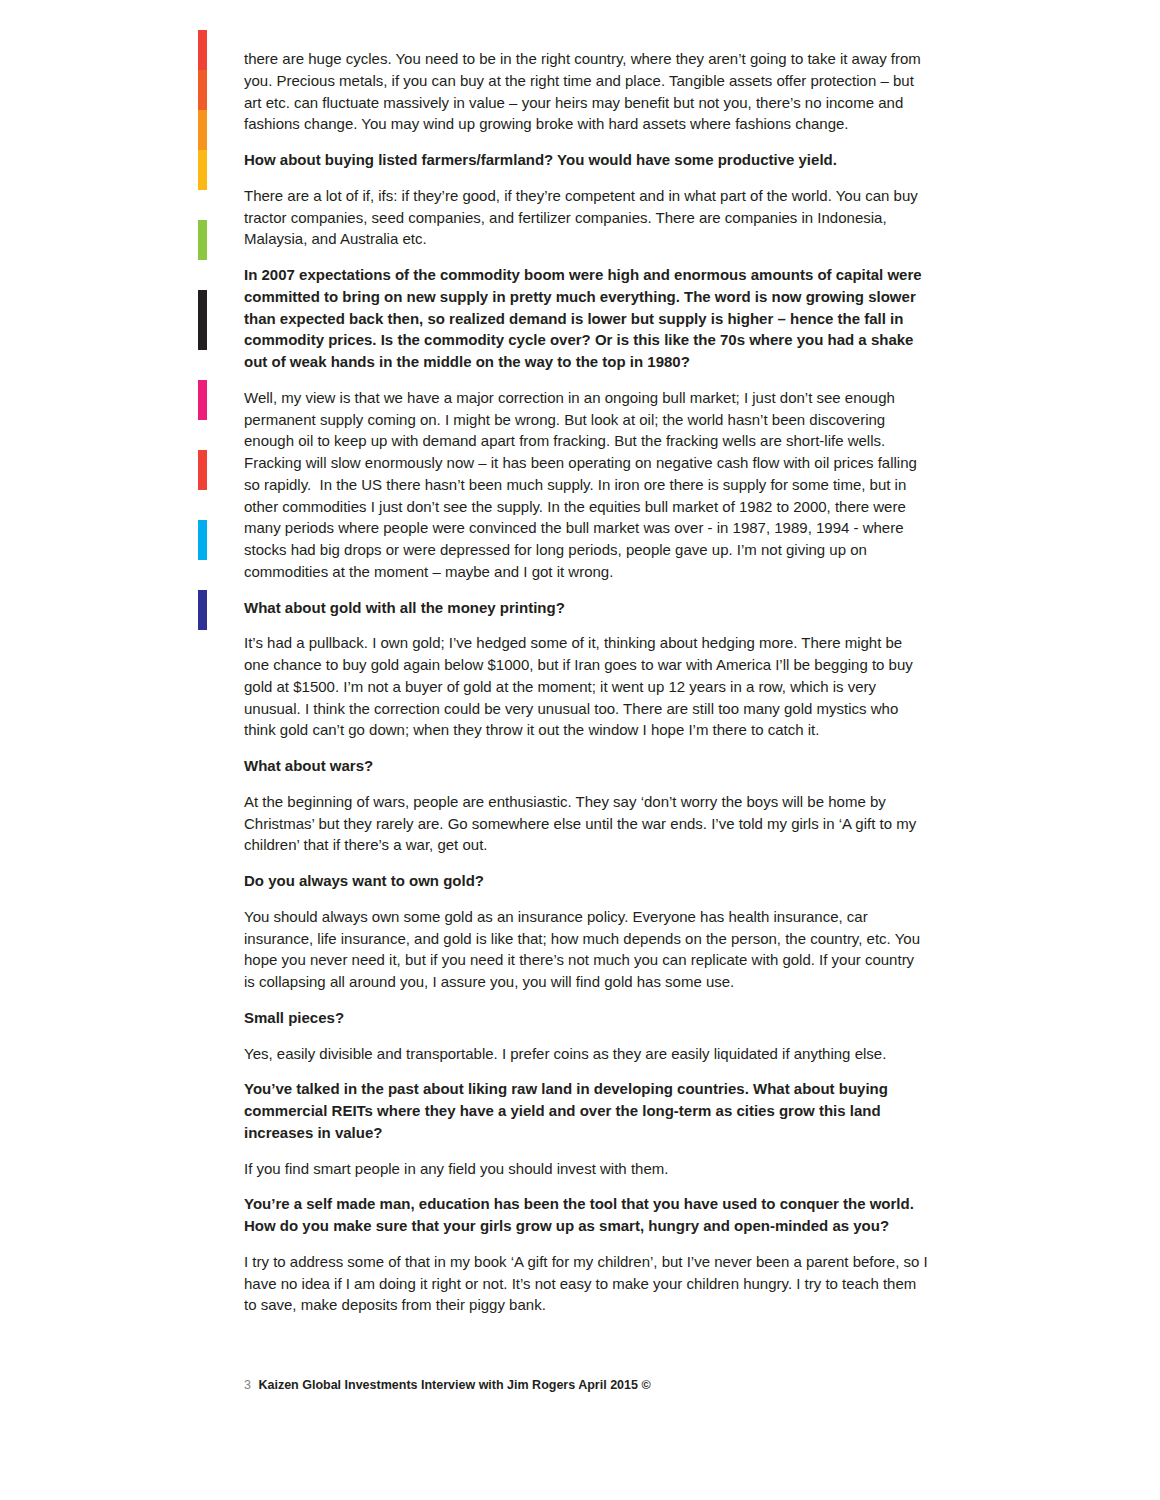there are huge cycles. You need to be in the right country, where they aren’t going to take it away from you. Precious metals, if you can buy at the right time and place. Tangible assets offer protection – but art etc. can fluctuate massively in value – your heirs may benefit but not you, there’s no income and fashions change. You may wind up growing broke with hard assets where fashions change.
How about buying listed farmers/farmland? You would have some productive yield.
There are a lot of if, ifs: if they’re good, if they’re competent and in what part of the world. You can buy tractor companies, seed companies, and fertilizer companies. There are companies in Indonesia, Malaysia, and Australia etc.
In 2007 expectations of the commodity boom were high and enormous amounts of capital were committed to bring on new supply in pretty much everything. The word is now growing slower than expected back then, so realized demand is lower but supply is higher – hence the fall in commodity prices. Is the commodity cycle over? Or is this like the 70s where you had a shake out of weak hands in the middle on the way to the top in 1980?
Well, my view is that we have a major correction in an ongoing bull market; I just don’t see enough permanent supply coming on. I might be wrong. But look at oil; the world hasn’t been discovering enough oil to keep up with demand apart from fracking. But the fracking wells are short-life wells. Fracking will slow enormously now – it has been operating on negative cash flow with oil prices falling so rapidly. In the US there hasn’t been much supply. In iron ore there is supply for some time, but in other commodities I just don’t see the supply. In the equities bull market of 1982 to 2000, there were many periods where people were convinced the bull market was over - in 1987, 1989, 1994 - where stocks had big drops or were depressed for long periods, people gave up. I’m not giving up on commodities at the moment – maybe and I got it wrong.
What about gold with all the money printing?
It’s had a pullback. I own gold; I’ve hedged some of it, thinking about hedging more. There might be one chance to buy gold again below $1000, but if Iran goes to war with America I’ll be begging to buy gold at $1500. I’m not a buyer of gold at the moment; it went up 12 years in a row, which is very unusual. I think the correction could be very unusual too. There are still too many gold mystics who think gold can’t go down; when they throw it out the window I hope I’m there to catch it.
What about wars?
At the beginning of wars, people are enthusiastic. They say ‘don’t worry the boys will be home by Christmas’ but they rarely are. Go somewhere else until the war ends. I’ve told my girls in ‘A gift to my children’ that if there’s a war, get out.
Do you always want to own gold?
You should always own some gold as an insurance policy. Everyone has health insurance, car insurance, life insurance, and gold is like that; how much depends on the person, the country, etc. You hope you never need it, but if you need it there’s not much you can replicate with gold. If your country is collapsing all around you, I assure you, you will find gold has some use.
Small pieces?
Yes, easily divisible and transportable. I prefer coins as they are easily liquidated if anything else.
You’ve talked in the past about liking raw land in developing countries. What about buying commercial REITs where they have a yield and over the long-term as cities grow this land increases in value?
If you find smart people in any field you should invest with them.
You’re a self made man, education has been the tool that you have used to conquer the world. How do you make sure that your girls grow up as smart, hungry and open-minded as you?
I try to address some of that in my book ‘A gift for my children’, but I’ve never been a parent before, so I have no idea if I am doing it right or not. It’s not easy to make your children hungry. I try to teach them to save, make deposits from their piggy bank.
3 Kaizen Global Investments Interview with Jim Rogers April 2015 ©